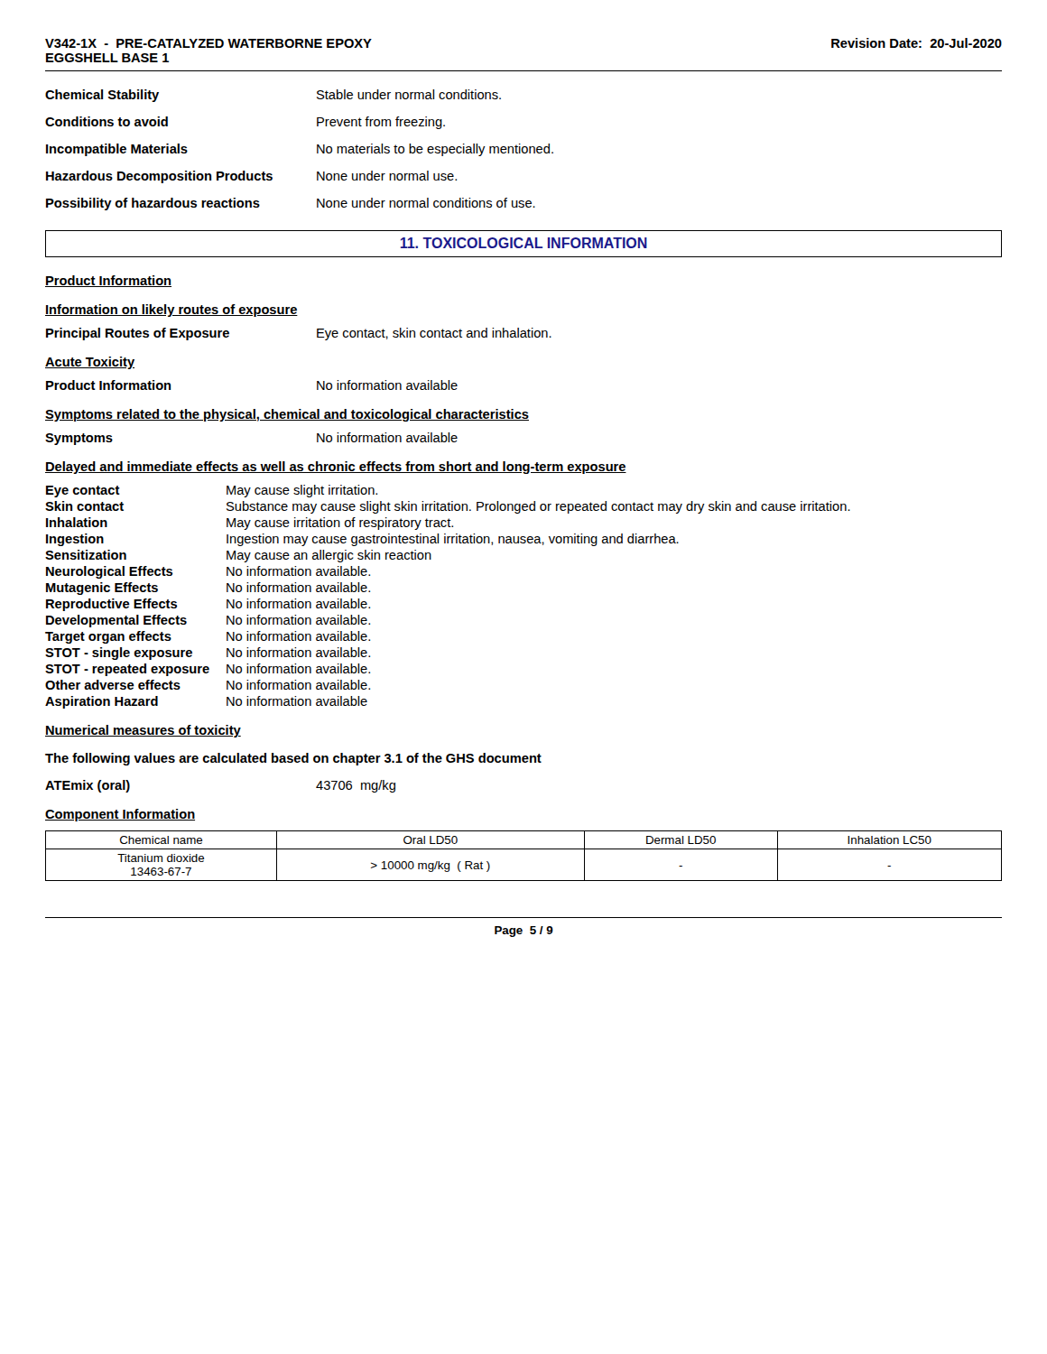V342-1X - PRE-CATALYZED WATERBORNE EPOXY
EGGSHELL BASE 1
Revision Date: 20-Jul-2020
Chemical Stability
Stable under normal conditions.
Conditions to avoid
Prevent from freezing.
Incompatible Materials
No materials to be especially mentioned.
Hazardous Decomposition Products
None under normal use.
Possibility of hazardous reactions
None under normal conditions of use.
11. TOXICOLOGICAL INFORMATION
Product Information
Information on likely routes of exposure
Principal Routes of Exposure
Eye contact, skin contact and inhalation.
Acute Toxicity
Product Information
No information available
Symptoms related to the physical, chemical and toxicological characteristics
Symptoms
No information available
Delayed and immediate effects as well as chronic effects from short and long-term exposure
Eye contact
May cause slight irritation.
Skin contact
Substance may cause slight skin irritation. Prolonged or repeated contact may dry skin and cause irritation.
Inhalation
May cause irritation of respiratory tract.
Ingestion
Ingestion may cause gastrointestinal irritation, nausea, vomiting and diarrhea.
Sensitization
May cause an allergic skin reaction
Neurological Effects
No information available.
Mutagenic Effects
No information available.
Reproductive Effects
No information available.
Developmental Effects
No information available.
Target organ effects
No information available.
STOT - single exposure
No information available.
STOT - repeated exposure
No information available.
Other adverse effects
No information available.
Aspiration Hazard
No information available
Numerical measures of toxicity
The following values are calculated based on chapter 3.1 of the GHS document
ATEmix (oral)
43706 mg/kg
Component Information
| Chemical name | Oral LD50 | Dermal LD50 | Inhalation LC50 |
| --- | --- | --- | --- |
| Titanium dioxide 13463-67-7 | > 10000 mg/kg ( Rat ) | - | - |
Page 5 / 9